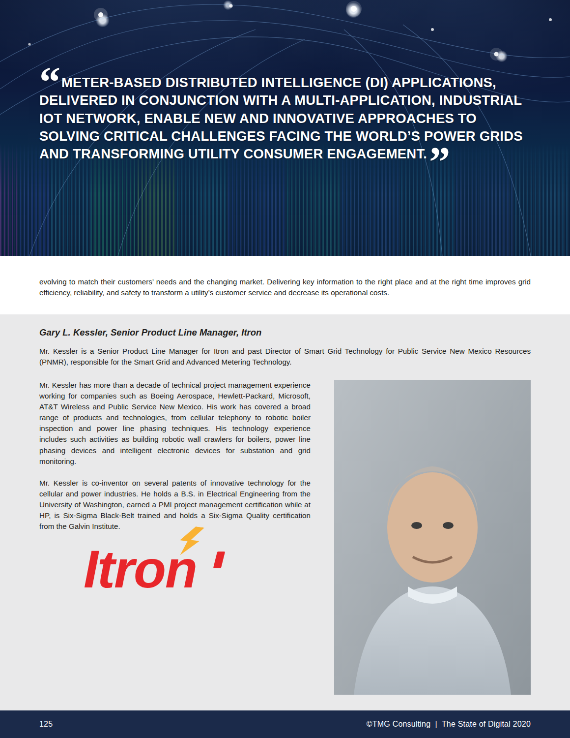“Meter-based distributed intelligence (DI) applications, delivered in conjunction with a multi-application, industrial IoT network, enable new and innovative approaches to solving critical challenges facing the world’s power grids and transforming utility consumer engagement.”
evolving to match their customers’ needs and the changing market. Delivering key information to the right place and at the right time improves grid efficiency, reliability, and safety to transform a utility’s customer service and decrease its operational costs.
Gary L. Kessler, Senior Product Line Manager, Itron
Mr. Kessler is a Senior Product Line Manager for Itron and past Director of Smart Grid Technology for Public Service New Mexico Resources (PNMR), responsible for the Smart Grid and Advanced Metering Technology.
Mr. Kessler has more than a decade of technical project management experience working for companies such as Boeing Aerospace, Hewlett-Packard, Microsoft, AT&T Wireless and Public Service New Mexico. His work has covered a broad range of products and technologies, from cellular telephony to robotic boiler inspection and power line phasing techniques. His technology experience includes such activities as building robotic wall crawlers for boilers, power line phasing devices and intelligent electronic devices for substation and grid monitoring.
Mr. Kessler is co-inventor on several patents of innovative technology for the cellular and power industries. He holds a B.S. in Electrical Engineering from the University of Washington, earned a PMI project management certification while at HP, is Six-Sigma Black-Belt trained and holds a Six-Sigma Quality certification from the Galvin Institute.
Itron
125 ©TMG Consulting | The State of Digital 2020